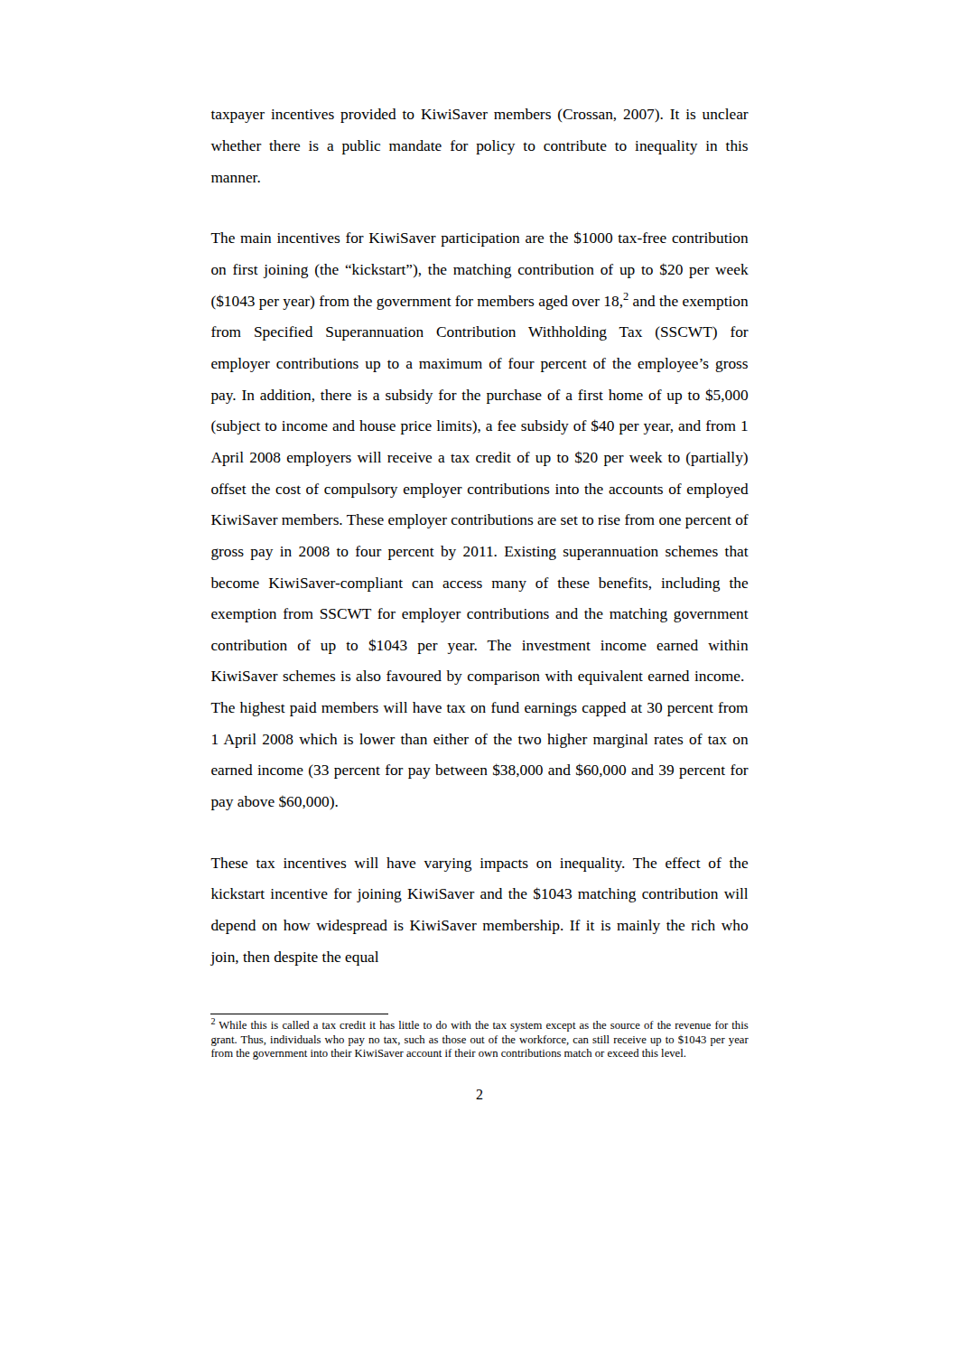taxpayer incentives provided to KiwiSaver members (Crossan, 2007). It is unclear whether there is a public mandate for policy to contribute to inequality in this manner.
The main incentives for KiwiSaver participation are the $1000 tax-free contribution on first joining (the “kickstart”), the matching contribution of up to $20 per week ($1043 per year) from the government for members aged over 18,2 and the exemption from Specified Superannuation Contribution Withholding Tax (SSCWT) for employer contributions up to a maximum of four percent of the employee’s gross pay. In addition, there is a subsidy for the purchase of a first home of up to $5,000 (subject to income and house price limits), a fee subsidy of $40 per year, and from 1 April 2008 employers will receive a tax credit of up to $20 per week to (partially) offset the cost of compulsory employer contributions into the accounts of employed KiwiSaver members. These employer contributions are set to rise from one percent of gross pay in 2008 to four percent by 2011. Existing superannuation schemes that become KiwiSaver-compliant can access many of these benefits, including the exemption from SSCWT for employer contributions and the matching government contribution of up to $1043 per year. The investment income earned within KiwiSaver schemes is also favoured by comparison with equivalent earned income. The highest paid members will have tax on fund earnings capped at 30 percent from 1 April 2008 which is lower than either of the two higher marginal rates of tax on earned income (33 percent for pay between $38,000 and $60,000 and 39 percent for pay above $60,000).
These tax incentives will have varying impacts on inequality. The effect of the kickstart incentive for joining KiwiSaver and the $1043 matching contribution will depend on how widespread is KiwiSaver membership. If it is mainly the rich who join, then despite the equal
2 While this is called a tax credit it has little to do with the tax system except as the source of the revenue for this grant. Thus, individuals who pay no tax, such as those out of the workforce, can still receive up to $1043 per year from the government into their KiwiSaver account if their own contributions match or exceed this level.
2